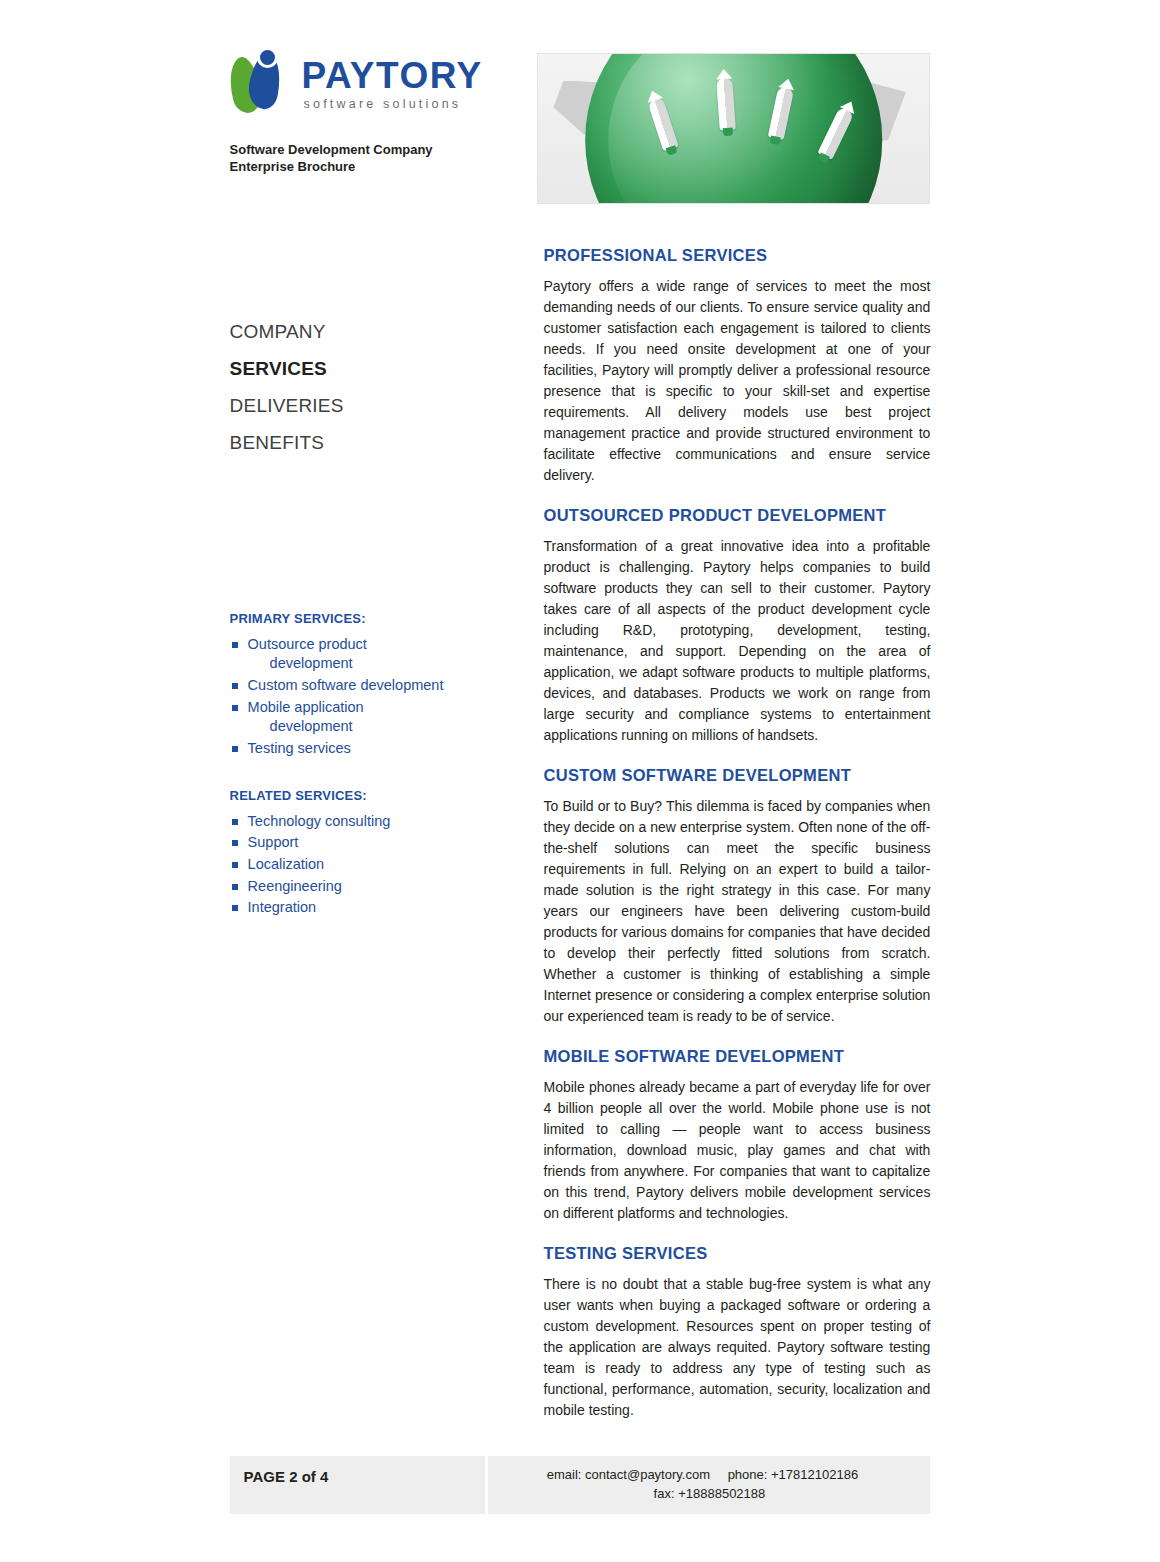PAYTORY
software solutions
Software Development Company
Enterprise Brochure
COMPANY
SERVICES
DELIVERIES
BENEFITS
PRIMARY SERVICES:
Outsource productdevelopment
Custom software development
Mobile applicationdevelopment
Testing services
RELATED SERVICES:
Technology consulting
Support
Localization
Reengineering
Integration
PROFESSIONAL SERVICES
Paytory offers a wide range of services to meet the most demanding needs of our clients. To ensure service quality and customer satisfaction each engagement is tailored to clients needs. If you need onsite development at one of your facilities, Paytory will promptly deliver a professional resource presence that is specific to your skill-set and expertise requirements. All delivery models use best project management practice and provide structured environment to facilitate effective communications and ensure service delivery.
OUTSOURCED PRODUCT DEVELOPMENT
Transformation of a great innovative idea into a profitable product is challenging. Paytory helps companies to build software products they can sell to their customer. Paytory takes care of all aspects of the product development cycle including R&D, prototyping, development, testing, maintenance, and support. Depending on the area of application, we adapt software products to multiple platforms, devices, and databases. Products we work on range from large security and compliance systems to entertainment applications running on millions of handsets.
CUSTOM SOFTWARE DEVELOPMENT
To Build or to Buy? This dilemma is faced by companies when they decide on a new enterprise system. Often none of the off-the-shelf solutions can meet the specific business requirements in full. Relying on an expert to build a tailor-made solution is the right strategy in this case. For many years our engineers have been delivering custom-build products for various domains for companies that have decided to develop their perfectly fitted solutions from scratch. Whether a customer is thinking of establishing a simple Internet presence or considering a complex enterprise solution our experienced team is ready to be of service.
MOBILE SOFTWARE DEVELOPMENT
Mobile phones already became a part of everyday life for over 4 billion people all over the world. Mobile phone use is not limited to calling — people want to access business information, download music, play games and chat with friends from anywhere. For companies that want to capitalize on this trend, Paytory delivers mobile development services on different platforms and technologies.
TESTING SERVICES
There is no doubt that a stable bug-free system is what any user wants when buying a packaged software or ordering a custom development. Resources spent on proper testing of the application are always requited. Paytory software testing team is ready to address any type of testing such as functional, performance, automation, security, localization and mobile testing.
PAGE 2 of 4
email: contact@paytory.com phone: +17812102186 fax: +18888502188